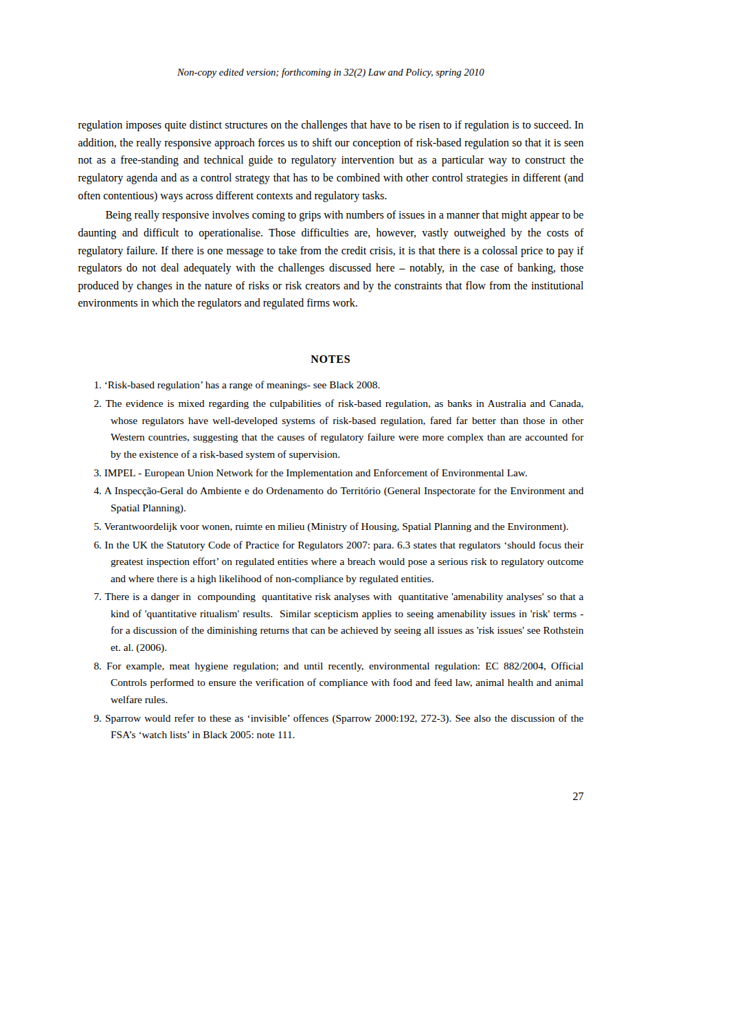Non-copy edited version; forthcoming in 32(2) Law and Policy, spring 2010
regulation imposes quite distinct structures on the challenges that have to be risen to if regulation is to succeed. In addition, the really responsive approach forces us to shift our conception of risk-based regulation so that it is seen not as a free-standing and technical guide to regulatory intervention but as a particular way to construct the regulatory agenda and as a control strategy that has to be combined with other control strategies in different (and often contentious) ways across different contexts and regulatory tasks.
Being really responsive involves coming to grips with numbers of issues in a manner that might appear to be daunting and difficult to operationalise. Those difficulties are, however, vastly outweighed by the costs of regulatory failure. If there is one message to take from the credit crisis, it is that there is a colossal price to pay if regulators do not deal adequately with the challenges discussed here – notably, in the case of banking, those produced by changes in the nature of risks or risk creators and by the constraints that flow from the institutional environments in which the regulators and regulated firms work.
NOTES
‘Risk-based regulation’ has a range of meanings- see Black 2008.
The evidence is mixed regarding the culpabilities of risk-based regulation, as banks in Australia and Canada, whose regulators have well-developed systems of risk-based regulation, fared far better than those in other Western countries, suggesting that the causes of regulatory failure were more complex than are accounted for by the existence of a risk-based system of supervision.
IMPEL - European Union Network for the Implementation and Enforcement of Environmental Law.
A Inspecção-Geral do Ambiente e do Ordenamento do Território (General Inspectorate for the Environment and Spatial Planning).
Verantwoordelijk voor wonen, ruimte en milieu (Ministry of Housing, Spatial Planning and the Environment).
In the UK the Statutory Code of Practice for Regulators 2007: para. 6.3 states that regulators ‘should focus their greatest inspection effort’ on regulated entities where a breach would pose a serious risk to regulatory outcome and where there is a high likelihood of non-compliance by regulated entities.
There is a danger in compounding quantitative risk analyses with quantitative 'amenability analyses' so that a kind of 'quantitative ritualism' results. Similar scepticism applies to seeing amenability issues in 'risk' terms - for a discussion of the diminishing returns that can be achieved by seeing all issues as 'risk issues' see Rothstein et. al. (2006).
For example, meat hygiene regulation; and until recently, environmental regulation: EC 882/2004, Official Controls performed to ensure the verification of compliance with food and feed law, animal health and animal welfare rules.
Sparrow would refer to these as ‘invisible’ offences (Sparrow 2000:192, 272-3). See also the discussion of the FSA’s ‘watch lists’ in Black 2005: note 111.
27